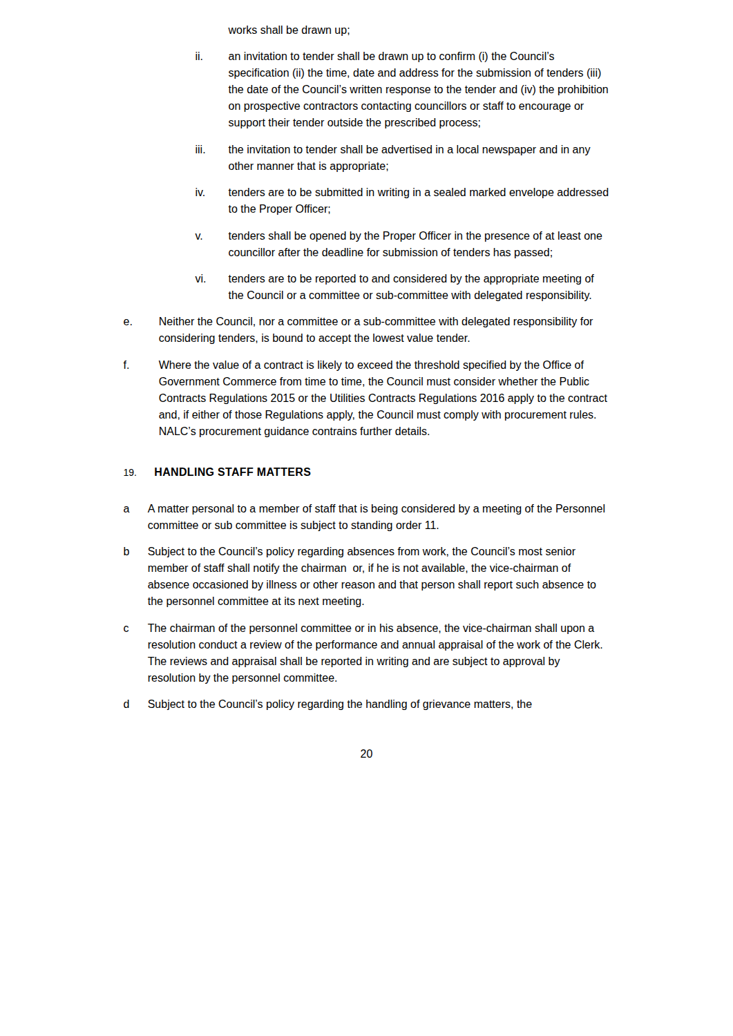works shall be drawn up;
ii.
an invitation to tender shall be drawn up to confirm (i) the Council’s specification (ii) the time, date and address for the submission of tenders (iii) the date of the Council’s written response to the tender and (iv) the prohibition on prospective contractors contacting councillors or staff to encourage or support their tender outside the prescribed process;
iii.
the invitation to tender shall be advertised in a local newspaper and in any other manner that is appropriate;
iv.
tenders are to be submitted in writing in a sealed marked envelope addressed to the Proper Officer;
v.
tenders shall be opened by the Proper Officer in the presence of at least one councillor after the deadline for submission of tenders has passed;
vi.
tenders are to be reported to and considered by the appropriate meeting of the Council or a committee or sub-committee with delegated responsibility.
e.
Neither the Council, nor a committee or a sub-committee with delegated responsibility for considering tenders, is bound to accept the lowest value tender.
f.
Where the value of a contract is likely to exceed the threshold specified by the Office of Government Commerce from time to time, the Council must consider whether the Public Contracts Regulations 2015 or the Utilities Contracts Regulations 2016 apply to the contract and, if either of those Regulations apply, the Council must comply with procurement rules. NALC’s procurement guidance contrains further details.
19. HANDLING STAFF MATTERS
a
A matter personal to a member of staff that is being considered by a meeting of the Personnel committee or sub committee is subject to standing order 11.
b
Subject to the Council’s policy regarding absences from work, the Council’s most senior member of staff shall notify the chairman or, if he is not available, the vice-chairman of absence occasioned by illness or other reason and that person shall report such absence to the personnel committee at its next meeting.
c
The chairman of the personnel committee or in his absence, the vice-chairman shall upon a resolution conduct a review of the performance and annual appraisal of the work of the Clerk. The reviews and appraisal shall be reported in writing and are subject to approval by resolution by the personnel committee.
d
Subject to the Council’s policy regarding the handling of grievance matters, the
20